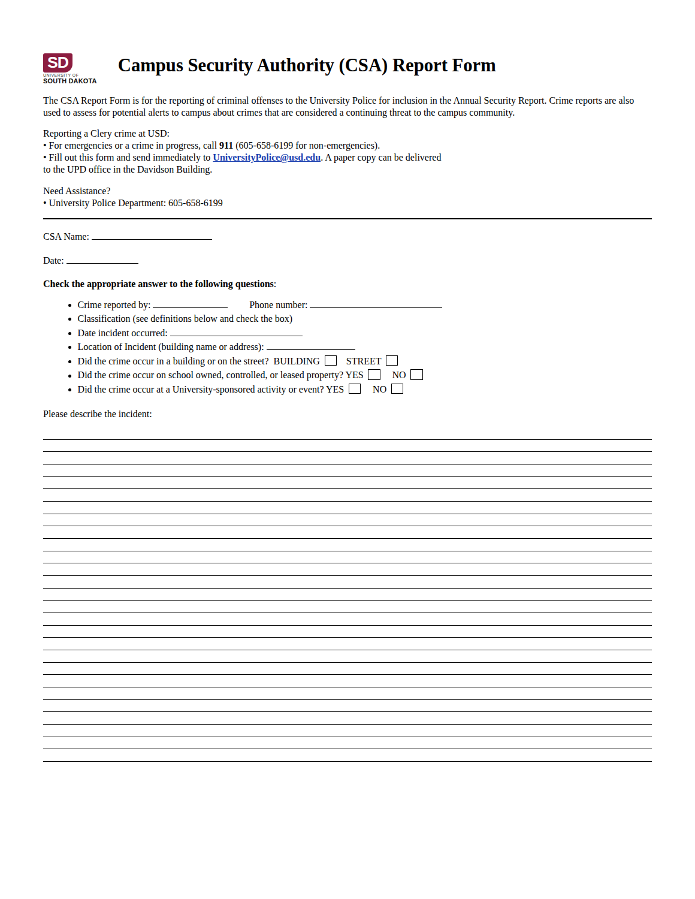SD
UNIVERSITY OF
SOUTH DAKOTA
Campus Security Authority (CSA) Report Form
The CSA Report Form is for the reporting of criminal offenses to the University Police for inclusion in the Annual Security Report. Crime reports are also used to assess for potential alerts to campus about crimes that are considered a continuing threat to the campus community.
Reporting a Clery crime at USD:
• For emergencies or a crime in progress, call 911 (605-658-6199 for non-emergencies).
• Fill out this form and send immediately to UniversityPolice@usd.edu. A paper copy can be delivered
to the UPD office in the Davidson Building.
Need Assistance?
• University Police Department: 605-658-6199
CSA Name:
Date:
Check the appropriate answer to the following questions:
Crime reported by: Phone number:
Classification (see definitions below and check the box)
Date incident occurred:
Location of Incident (building name or address):
Did the crime occur in a building or on the street? BUILDING STREET
Did the crime occur on school owned, controlled, or leased property? YES NO
Did the crime occur at a University-sponsored activity or event? YES NO
Please describe the incident: